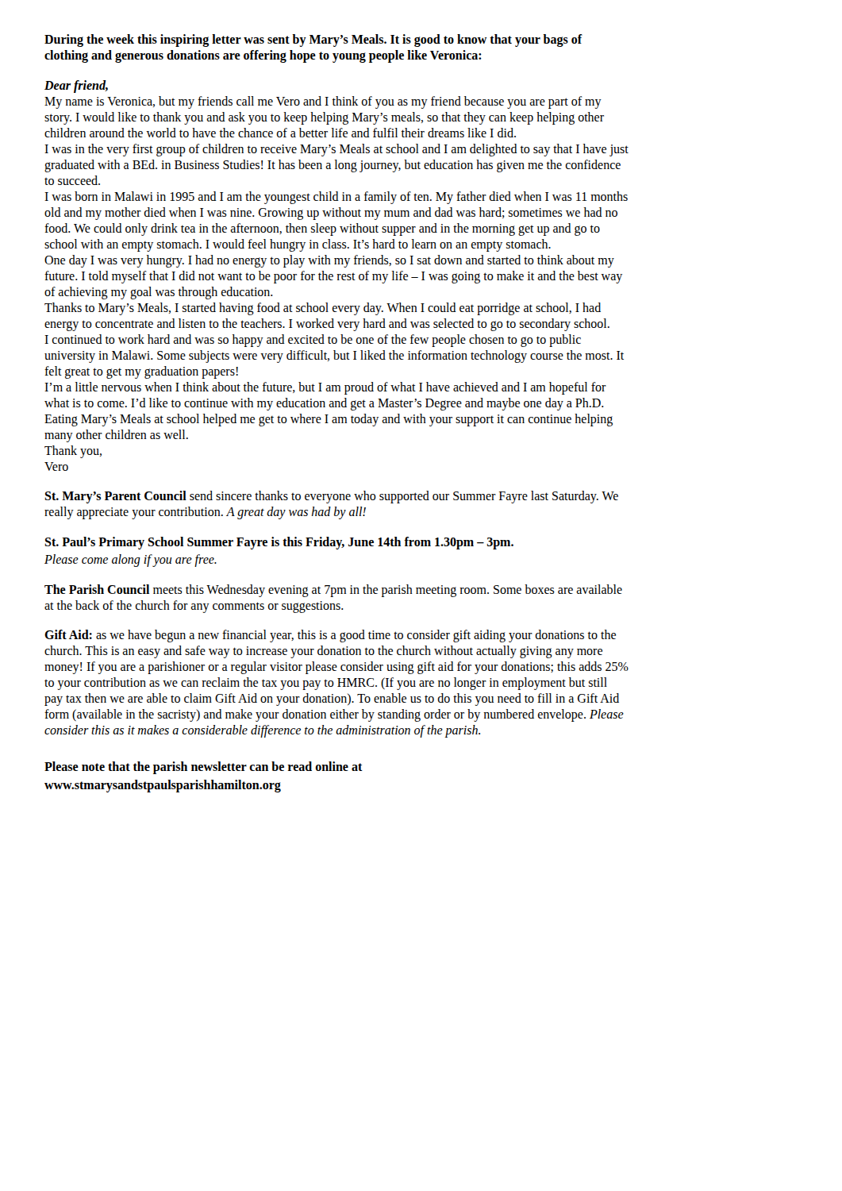During the week this inspiring letter was sent by Mary’s Meals. It is good to know that your bags of clothing and generous donations are offering hope to young people like Veronica:
Dear friend,
My name is Veronica, but my friends call me Vero and I think of you as my friend because you are part of my story. I would like to thank you and ask you to keep helping Mary’s meals, so that they can keep helping other children around the world to have the chance of a better life and fulfil their dreams like I did.
I was in the very first group of children to receive Mary’s Meals at school and I am delighted to say that I have just graduated with a BEd. in Business Studies! It has been a long journey, but education has given me the confidence to succeed.
I was born in Malawi in 1995 and I am the youngest child in a family of ten. My father died when I was 11 months old and my mother died when I was nine. Growing up without my mum and dad was hard; sometimes we had no food. We could only drink tea in the afternoon, then sleep without supper and in the morning get up and go to school with an empty stomach. I would feel hungry in class. It’s hard to learn on an empty stomach.
One day I was very hungry. I had no energy to play with my friends, so I sat down and started to think about my future. I told myself that I did not want to be poor for the rest of my life – I was going to make it and the best way of achieving my goal was through education.
Thanks to Mary’s Meals, I started having food at school every day. When I could eat porridge at school, I had energy to concentrate and listen to the teachers. I worked very hard and was selected to go to secondary school.
I continued to work hard and was so happy and excited to be one of the few people chosen to go to public university in Malawi. Some subjects were very difficult, but I liked the information technology course the most. It felt great to get my graduation papers!
I’m a little nervous when I think about the future, but I am proud of what I have achieved and I am hopeful for what is to come. I’d like to continue with my education and get a Master’s Degree and maybe one day a Ph.D.
Eating Mary’s Meals at school helped me get to where I am today and with your support it can continue helping many other children as well.
Thank you,
Vero
St. Mary’s Parent Council send sincere thanks to everyone who supported our Summer Fayre last Saturday. We really appreciate your contribution. A great day was had by all!
St. Paul’s Primary School Summer Fayre is this Friday, June 14th from 1.30pm – 3pm.
Please come along if you are free.
The Parish Council meets this Wednesday evening at 7pm in the parish meeting room. Some boxes are available at the back of the church for any comments or suggestions.
Gift Aid: as we have begun a new financial year, this is a good time to consider gift aiding your donations to the church. This is an easy and safe way to increase your donation to the church without actually giving any more money! If you are a parishioner or a regular visitor please consider using gift aid for your donations; this adds 25% to your contribution as we can reclaim the tax you pay to HMRC. (If you are no longer in employment but still pay tax then we are able to claim Gift Aid on your donation). To enable us to do this you need to fill in a Gift Aid form (available in the sacristy) and make your donation either by standing order or by numbered envelope. Please consider this as it makes a considerable difference to the administration of the parish.
Please note that the parish newsletter can be read online at
www.stmarysandstpaulsparishhamilton.org